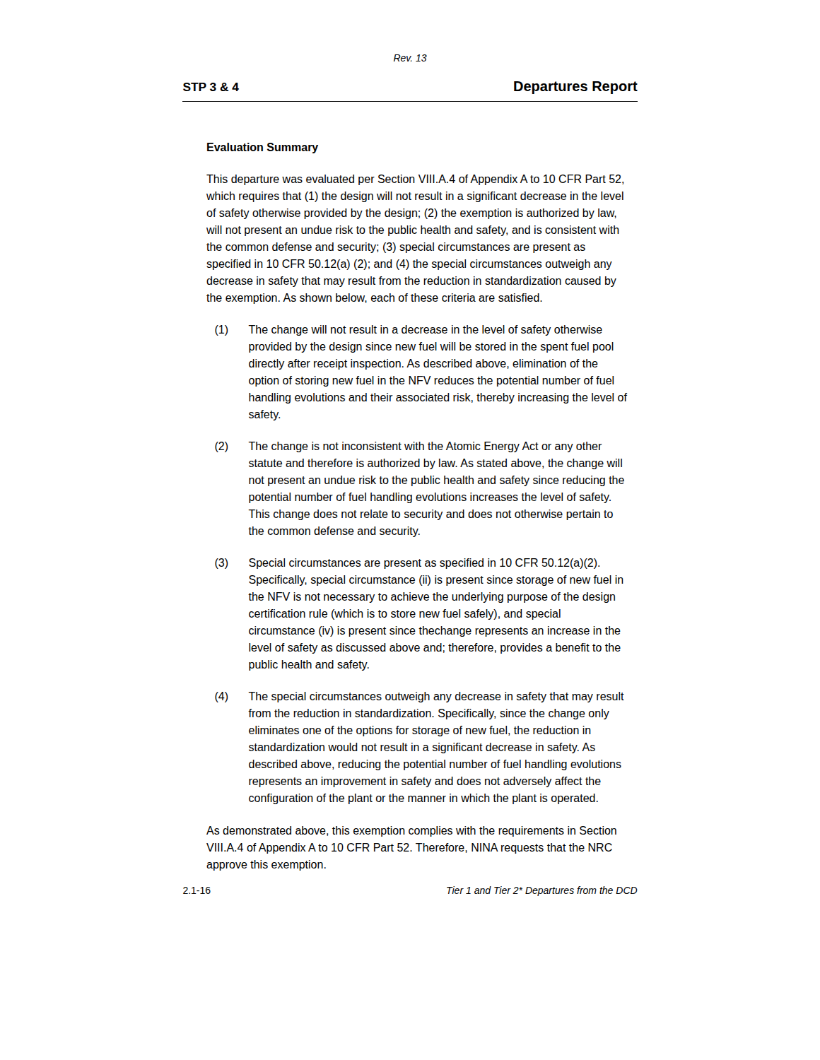Rev. 13
STP 3 & 4
Departures Report
Evaluation Summary
This departure was evaluated per Section VIII.A.4 of Appendix A to 10 CFR Part 52, which requires that (1) the design will not result in a significant decrease in the level of safety otherwise provided by the design; (2) the exemption is authorized by law, will not present an undue risk to the public health and safety, and is consistent with the common defense and security; (3) special circumstances are present as specified in 10 CFR 50.12(a) (2); and (4) the special circumstances outweigh any decrease in safety that may result from the reduction in standardization caused by the exemption. As shown below, each of these criteria are satisfied.
(1) The change will not result in a decrease in the level of safety otherwise provided by the design since new fuel will be stored in the spent fuel pool directly after receipt inspection. As described above, elimination of the option of storing new fuel in the NFV reduces the potential number of fuel handling evolutions and their associated risk, thereby increasing the level of safety.
(2) The change is not inconsistent with the Atomic Energy Act or any other statute and therefore is authorized by law. As stated above, the change will not present an undue risk to the public health and safety since reducing the potential number of fuel handling evolutions increases the level of safety. This change does not relate to security and does not otherwise pertain to the common defense and security.
(3) Special circumstances are present as specified in 10 CFR 50.12(a)(2). Specifically, special circumstance (ii) is present since storage of new fuel in the NFV is not necessary to achieve the underlying purpose of the design certification rule (which is to store new fuel safely), and special circumstance (iv) is present since thechange represents an increase in the level of safety as discussed above and; therefore, provides a benefit to the public health and safety.
(4) The special circumstances outweigh any decrease in safety that may result from the reduction in standardization. Specifically, since the change only eliminates one of the options for storage of new fuel, the reduction in standardization would not result in a significant decrease in safety. As described above, reducing the potential number of fuel handling evolutions represents an improvement in safety and does not adversely affect the configuration of the plant or the manner in which the plant is operated.
As demonstrated above, this exemption complies with the requirements in Section VIII.A.4 of Appendix A to 10 CFR Part 52. Therefore, NINA requests that the NRC approve this exemption.
2.1-16
Tier 1 and Tier 2* Departures from the DCD